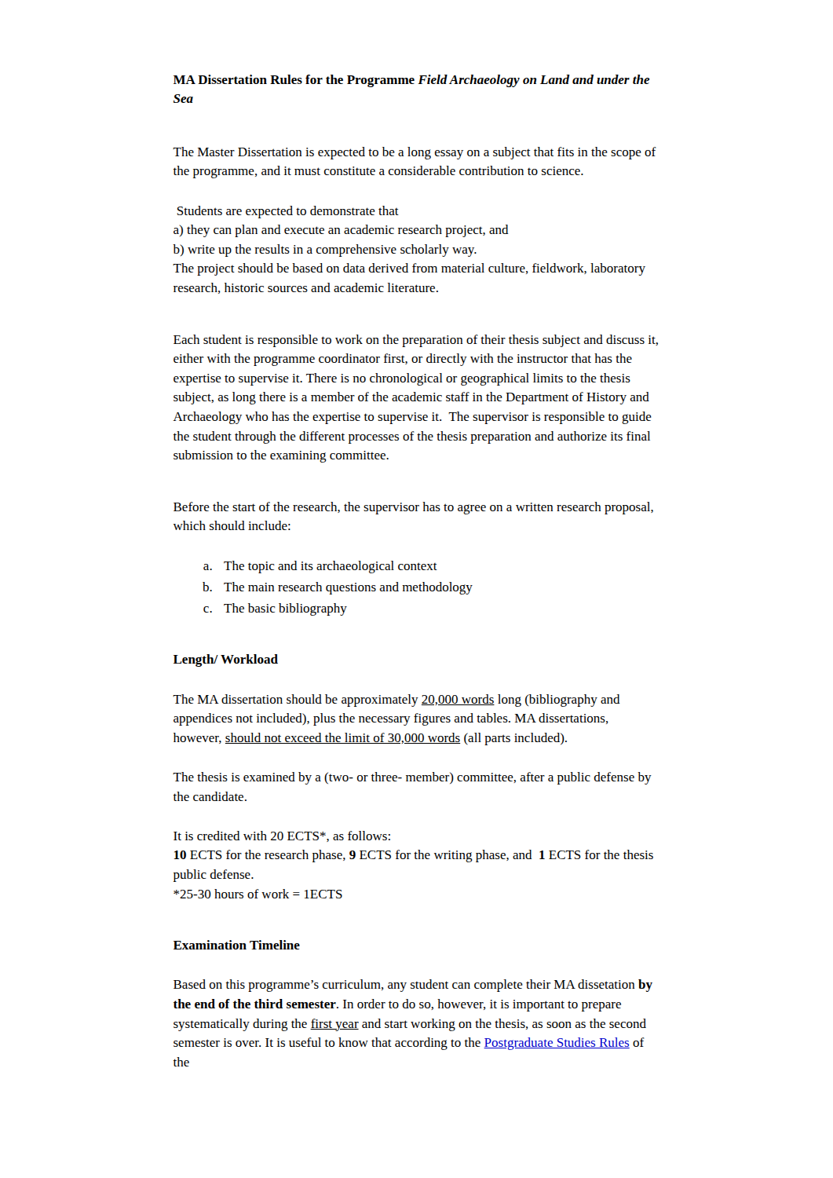MA Dissertation Rules for the Programme Field Archaeology on Land and under the Sea
The Master Dissertation is expected to be a long essay on a subject that fits in the scope of the programme, and it must constitute a considerable contribution to science.
Students are expected to demonstrate that
a) they can plan and execute an academic research project, and
b) write up the results in a comprehensive scholarly way.
The project should be based on data derived from material culture, fieldwork, laboratory research, historic sources and academic literature.
Each student is responsible to work on the preparation of their thesis subject and discuss it, either with the programme coordinator first, or directly with the instructor that has the expertise to supervise it. There is no chronological or geographical limits to the thesis subject, as long there is a member of the academic staff in the Department of History and Archaeology who has the expertise to supervise it. The supervisor is responsible to guide the student through the different processes of the thesis preparation and authorize its final submission to the examining committee.
Before the start of the research, the supervisor has to agree on a written research proposal, which should include:
The topic and its archaeological context
The main research questions and methodology
The basic bibliography
Length/ Workload
The MA dissertation should be approximately 20,000 words long (bibliography and appendices not included), plus the necessary figures and tables. MA dissertations, however, should not exceed the limit of 30,000 words (all parts included).
The thesis is examined by a (two- or three- member) committee, after a public defense by the candidate.
It is credited with 20 ECTS*, as follows:
10 ECTS for the research phase, 9 ECTS for the writing phase, and 1 ECTS for the thesis public defense.
*25-30 hours of work = 1ECTS
Examination Timeline
Based on this programme’s curriculum, any student can complete their MA dissetation by the end of the third semester. In order to do so, however, it is important to prepare systematically during the first year and start working on the thesis, as soon as the second semester is over. It is useful to know that according to the Postgraduate Studies Rules of the